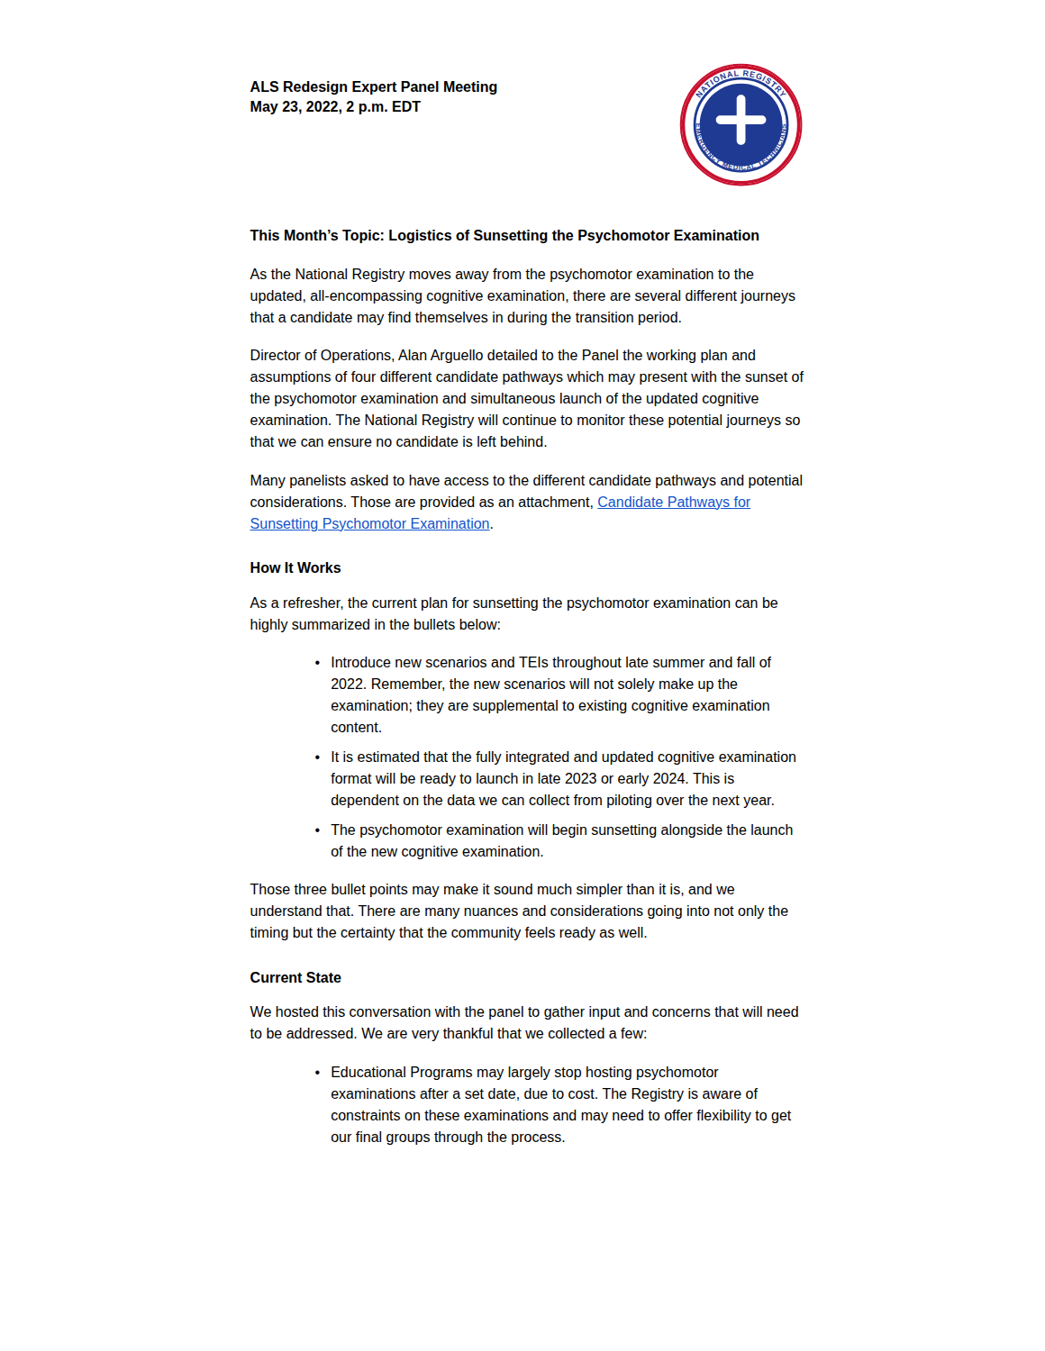ALS Redesign Expert Panel Meeting
May 23, 2022, 2 p.m. EDT
National Registry of Emergency Medical Technicians NATIONAL REGISTRY EMERGENCY MEDICAL TECHNICIANS
This Month’s Topic: Logistics of Sunsetting the Psychomotor Examination
As the National Registry moves away from the psychomotor examination to the updated, all-encompassing cognitive examination, there are several different journeys that a candidate may find themselves in during the transition period.
Director of Operations, Alan Arguello detailed to the Panel the working plan and assumptions of four different candidate pathways which may present with the sunset of the psychomotor examination and simultaneous launch of the updated cognitive examination. The National Registry will continue to monitor these potential journeys so that we can ensure no candidate is left behind.
Many panelists asked to have access to the different candidate pathways and potential considerations. Those are provided as an attachment, Candidate Pathways for Sunsetting Psychomotor Examination.
How It Works
As a refresher, the current plan for sunsetting the psychomotor examination can be highly summarized in the bullets below:
Introduce new scenarios and TEIs throughout late summer and fall of 2022. Remember, the new scenarios will not solely make up the examination; they are supplemental to existing cognitive examination content.
It is estimated that the fully integrated and updated cognitive examination format will be ready to launch in late 2023 or early 2024. This is dependent on the data we can collect from piloting over the next year.
The psychomotor examination will begin sunsetting alongside the launch of the new cognitive examination.
Those three bullet points may make it sound much simpler than it is, and we understand that. There are many nuances and considerations going into not only the timing but the certainty that the community feels ready as well.
Current State
We hosted this conversation with the panel to gather input and concerns that will need to be addressed. We are very thankful that we collected a few:
Educational Programs may largely stop hosting psychomotor examinations after a set date, due to cost. The Registry is aware of constraints on these examinations and may need to offer flexibility to get our final groups through the process.